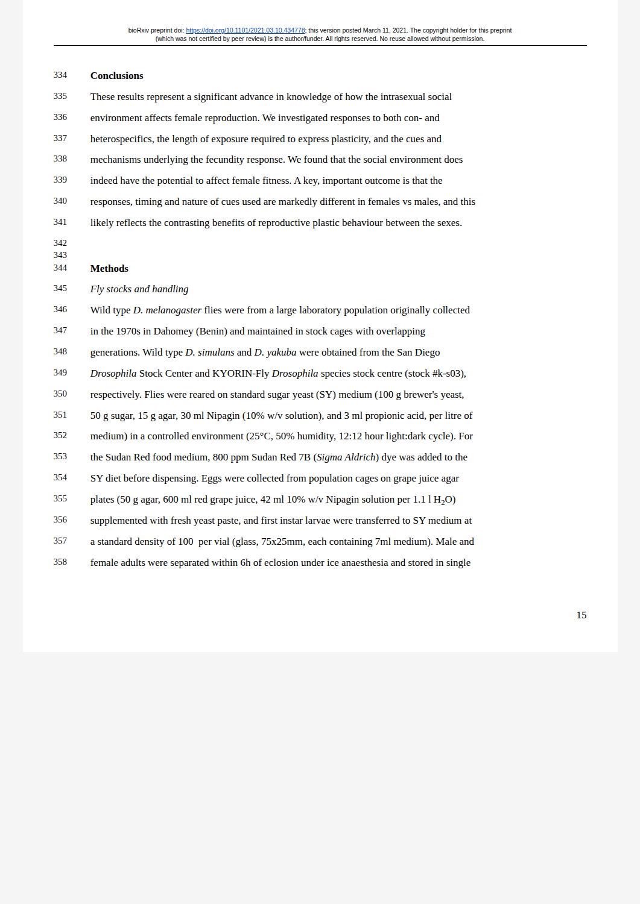bioRxiv preprint doi: https://doi.org/10.1101/2021.03.10.434778; this version posted March 11, 2021. The copyright holder for this preprint
(which was not certified by peer review) is the author/funder. All rights reserved. No reuse allowed without permission.
334
Conclusions
335 These results represent a significant advance in knowledge of how the intrasexual social
336environment affects female reproduction. We investigated responses to both con- and
337heterospecifics, the length of exposure required to express plasticity, and the cues and
338mechanisms underlying the fecundity response. We found that the social environment does
339indeed have the potential to affect female fitness. A key, important outcome is that the
340responses, timing and nature of cues used are markedly different in females vs males, and this
341likely reflects the contrasting benefits of reproductive plastic behaviour between the sexes.
342
343
344
Methods
345 Fly stocks and handling
346 Wild type D. melanogaster flies were from a large laboratory population originally collected
347in the 1970s in Dahomey (Benin) and maintained in stock cages with overlapping
348generations. Wild type D. simulans and D. yakuba were obtained from the San Diego
349 Drosophila Stock Center and KYORIN-Fly Drosophila species stock centre (stock #k-s03),
350respectively. Flies were reared on standard sugar yeast (SY) medium (100 g brewer's yeast,
35150 g sugar, 15 g agar, 30 ml Nipagin (10% w/v solution), and 3 ml propionic acid, per litre of
352medium) in a controlled environment (25°C, 50% humidity, 12:12 hour light:dark cycle). For
353the Sudan Red food medium, 800 ppm Sudan Red 7B (Sigma Aldrich) dye was added to the
354 SY diet before dispensing. Eggs were collected from population cages on grape juice agar
355plates (50 g agar, 600 ml red grape juice, 42 ml 10% w/v Nipagin solution per 1.1 l H2O)
356supplemented with fresh yeast paste, and first instar larvae were transferred to SY medium at
357a standard density of 100 per vial (glass, 75x25mm, each containing 7ml medium). Male and
358female adults were separated within 6h of eclosion under ice anaesthesia and stored in single
15